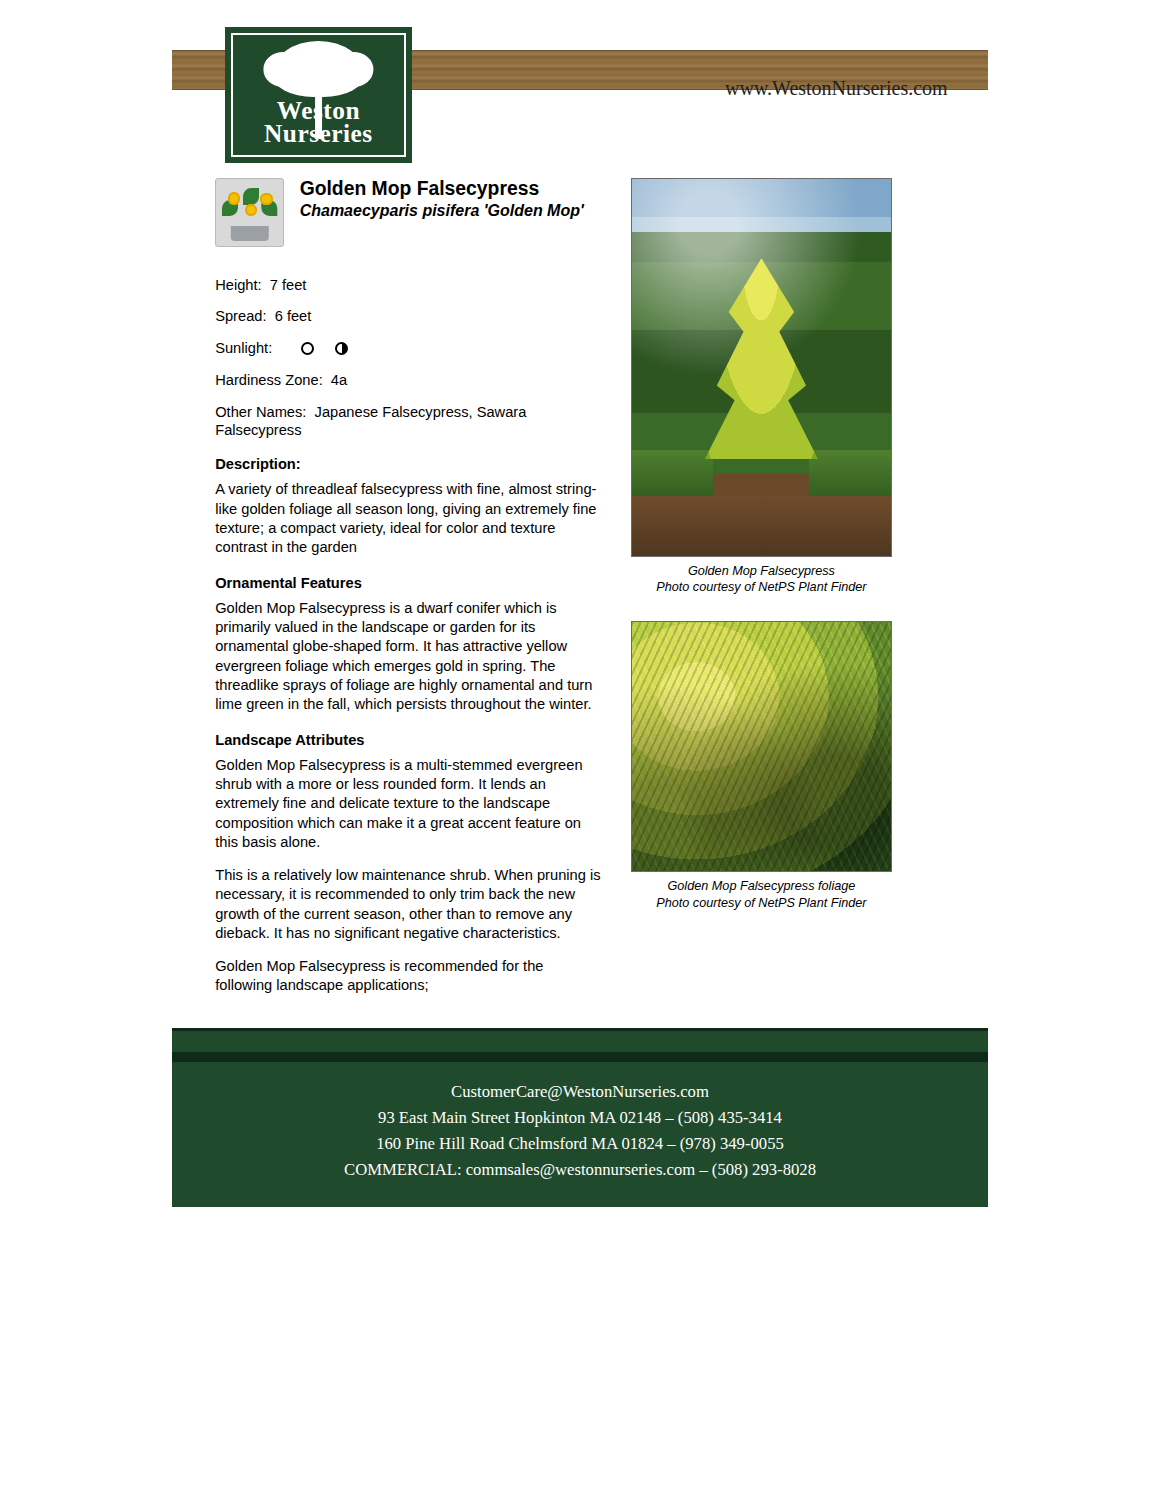Weston Nurseries
www.WestonNurseries.com
Golden Mop Falsecypress
Chamaecyparis pisifera 'Golden Mop'
Height: 7 feet
Spread: 6 feet
Sunlight:
Hardiness Zone: 4a
Other Names: Japanese Falsecypress, Sawara Falsecypress
Description:
A variety of threadleaf falsecypress with fine, almost string-like golden foliage all season long, giving an extremely fine texture; a compact variety, ideal for color and texture contrast in the garden
Ornamental Features
Golden Mop Falsecypress is a dwarf conifer which is primarily valued in the landscape or garden for its ornamental globe-shaped form. It has attractive yellow evergreen foliage which emerges gold in spring. The threadlike sprays of foliage are highly ornamental and turn lime green in the fall, which persists throughout the winter.
Landscape Attributes
Golden Mop Falsecypress is a multi-stemmed evergreen shrub with a more or less rounded form. It lends an extremely fine and delicate texture to the landscape composition which can make it a great accent feature on this basis alone.
This is a relatively low maintenance shrub. When pruning is necessary, it is recommended to only trim back the new growth of the current season, other than to remove any dieback. It has no significant negative characteristics.
Golden Mop Falsecypress is recommended for the following landscape applications;
Golden Mop Falsecypress
Photo courtesy of NetPS Plant Finder
Golden Mop Falsecypress foliage
Photo courtesy of NetPS Plant Finder
CustomerCare@WestonNurseries.com
93 East Main Street Hopkinton MA 02148 – (508) 435-3414
160 Pine Hill Road Chelmsford MA 01824 – (978) 349-0055
COMMERCIAL: commsales@westonnurseries.com – (508) 293-8028